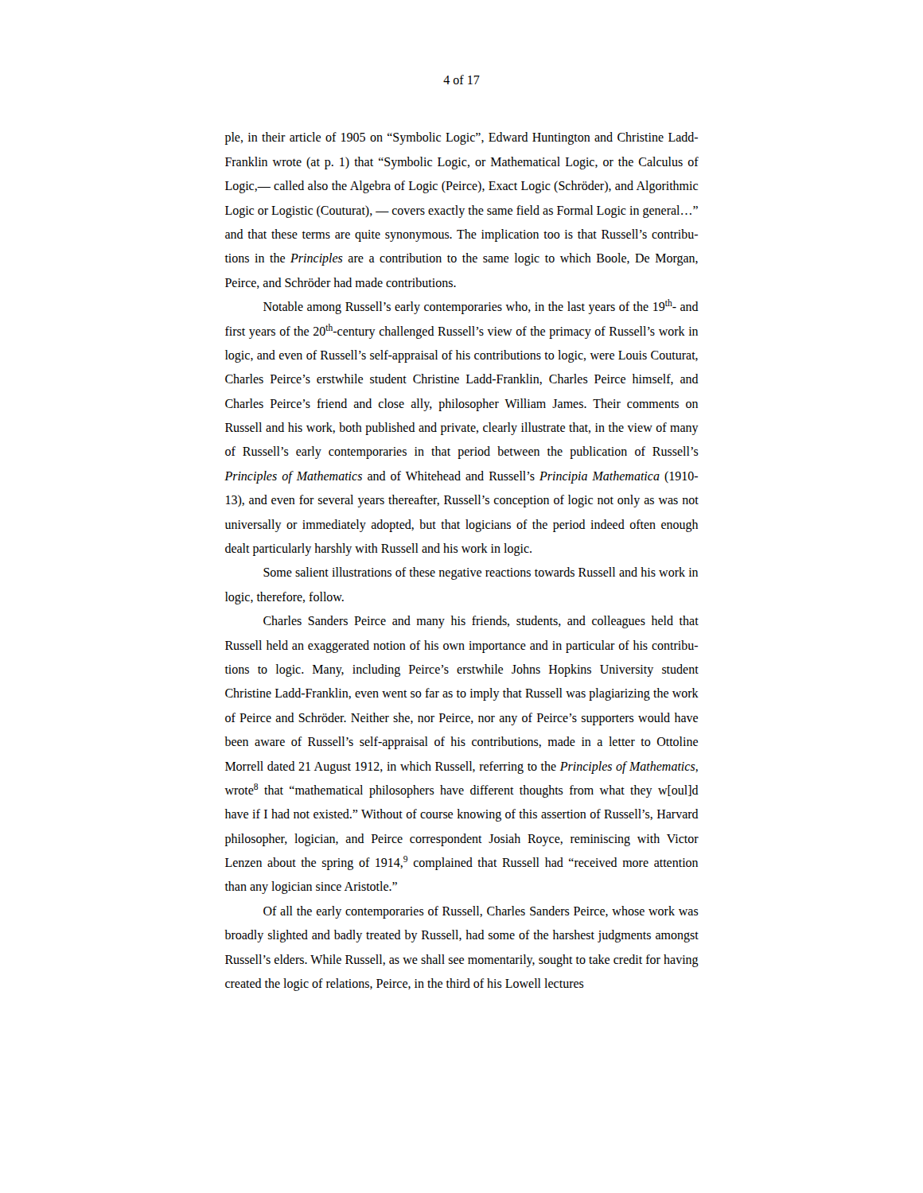4 of 17
ple, in their article of 1905 on “Symbolic Logic”, Edward Huntington and Christine Ladd-Franklin wrote (at p. 1) that “Symbolic Logic, or Mathematical Logic, or the Calculus of Logic,— called also the Algebra of Logic (Peirce), Exact Logic (Schröder), and Algorithmic Logic or Logistic (Couturat), — covers exactly the same field as Formal Logic in general…” and that these terms are quite synonymous. The implication too is that Russell’s contributions in the Principles are a contribution to the same logic to which Boole, De Morgan, Peirce, and Schröder had made contributions.
Notable among Russell’s early contemporaries who, in the last years of the 19th- and first years of the 20th-century challenged Russell’s view of the primacy of Russell’s work in logic, and even of Russell’s self-appraisal of his contributions to logic, were Louis Couturat, Charles Peirce’s erstwhile student Christine Ladd-Franklin, Charles Peirce himself, and Charles Peirce’s friend and close ally, philosopher William James. Their comments on Russell and his work, both published and private, clearly illustrate that, in the view of many of Russell’s early contemporaries in that period between the publication of Russell’s Principles of Mathematics and of Whitehead and Russell’s Principia Mathematica (1910-13), and even for several years thereafter, Russell’s conception of logic not only as was not universally or immediately adopted, but that logicians of the period indeed often enough dealt particularly harshly with Russell and his work in logic.
Some salient illustrations of these negative reactions towards Russell and his work in logic, therefore, follow.
Charles Sanders Peirce and many his friends, students, and colleagues held that Russell held an exaggerated notion of his own importance and in particular of his contributions to logic. Many, including Peirce’s erstwhile Johns Hopkins University student Christine Ladd-Franklin, even went so far as to imply that Russell was plagiarizing the work of Peirce and Schröder. Neither she, nor Peirce, nor any of Peirce’s supporters would have been aware of Russell’s self-appraisal of his contributions, made in a letter to Ottoline Morrell dated 21 August 1912, in which Russell, referring to the Principles of Mathematics, wrote8 that “mathematical philosophers have different thoughts from what they w[oul]d have if I had not existed.” Without of course knowing of this assertion of Russell’s, Harvard philosopher, logician, and Peirce correspondent Josiah Royce, reminiscing with Victor Lenzen about the spring of 1914,9 complained that Russell had “received more attention than any logician since Aristotle.”
Of all the early contemporaries of Russell, Charles Sanders Peirce, whose work was broadly slighted and badly treated by Russell, had some of the harshest judgments amongst Russell’s elders. While Russell, as we shall see momentarily, sought to take credit for having created the logic of relations, Peirce, in the third of his Lowell lectures